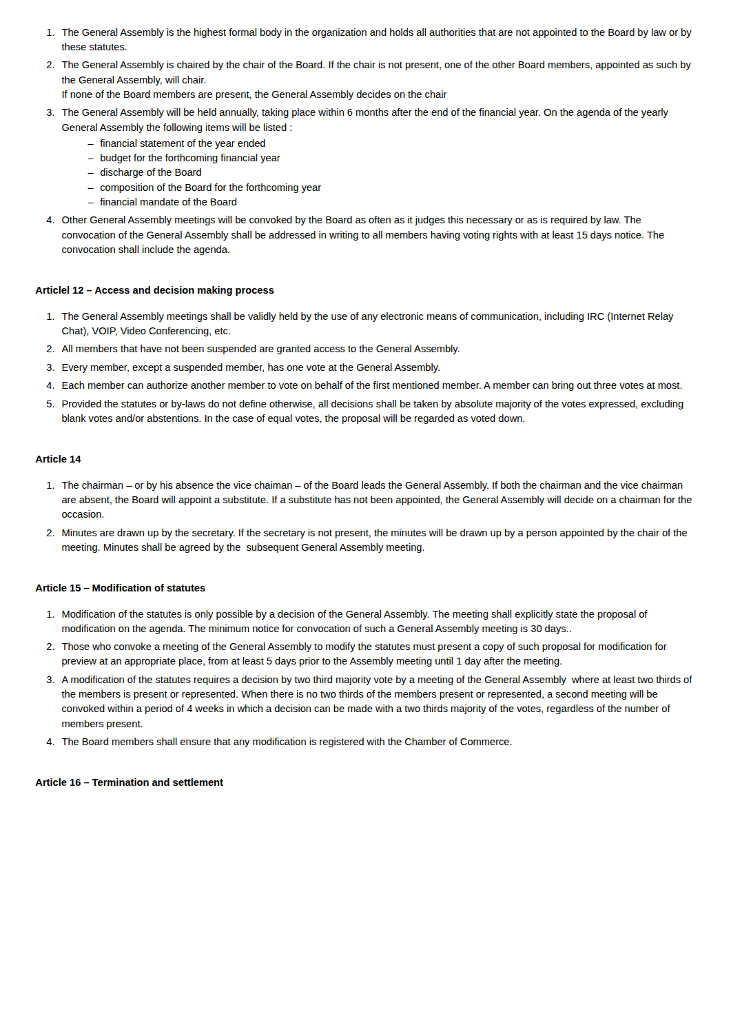The General Assembly is the highest formal body in the organization and holds all authorities that are not appointed to the Board by law or by these statutes.
The General Assembly is chaired by the chair of the Board. If the chair is not present, one of the other Board members, appointed as such by the General Assembly, will chair.
If none of the Board members are present, the General Assembly decides on the chair
The General Assembly will be held annually, taking place within 6 months after the end of the financial year. On the agenda of the yearly General Assembly the following items will be listed :
financial statement of the year ended
budget for the forthcoming financial year
discharge of the Board
composition of the Board for the forthcoming year
financial mandate of the Board
Other General Assembly meetings will be convoked by the Board as often as it judges this necessary or as is required by law. The convocation of the General Assembly shall be addressed in writing to all members having voting rights with at least 15 days notice. The convocation shall include the agenda.
Articlel 12 – Access and decision making process
The General Assembly meetings shall be validly held by the use of any electronic means of communication, including IRC (Internet Relay Chat), VOIP, Video Conferencing, etc.
All members that have not been suspended are granted access to the General Assembly.
Every member, except a suspended member, has one vote at the General Assembly.
Each member can authorize another member to vote on behalf of the first mentioned member. A member can bring out three votes at most.
Provided the statutes or by-laws do not define otherwise, all decisions shall be taken by absolute majority of the votes expressed, excluding blank votes and/or abstentions. In the case of equal votes, the proposal will be regarded as voted down.
Article 14
The chairman – or by his absence the vice chaiman – of the Board leads the General Assembly. If both the chairman and the vice chairman are absent, the Board will appoint a substitute. If a substitute has not been appointed, the General Assembly will decide on a chairman for the occasion.
Minutes are drawn up by the secretary. If the secretary is not present, the minutes will be drawn up by a person appointed by the chair of the meeting. Minutes shall be agreed by the subsequent General Assembly meeting.
Article 15 – Modification of statutes
Modification of the statutes is only possible by a decision of the General Assembly. The meeting shall explicitly state the proposal of modification on the agenda. The minimum notice for convocation of such a General Assembly meeting is 30 days..
Those who convoke a meeting of the General Assembly to modify the statutes must present a copy of such proposal for modification for preview at an appropriate place, from at least 5 days prior to the Assembly meeting until 1 day after the meeting.
A modification of the statutes requires a decision by two third majority vote by a meeting of the General Assembly where at least two thirds of the members is present or represented. When there is no two thirds of the members present or represented, a second meeting will be convoked within a period of 4 weeks in which a decision can be made with a two thirds majority of the votes, regardless of the number of members present.
The Board members shall ensure that any modification is registered with the Chamber of Commerce.
Article 16 – Termination and settlement